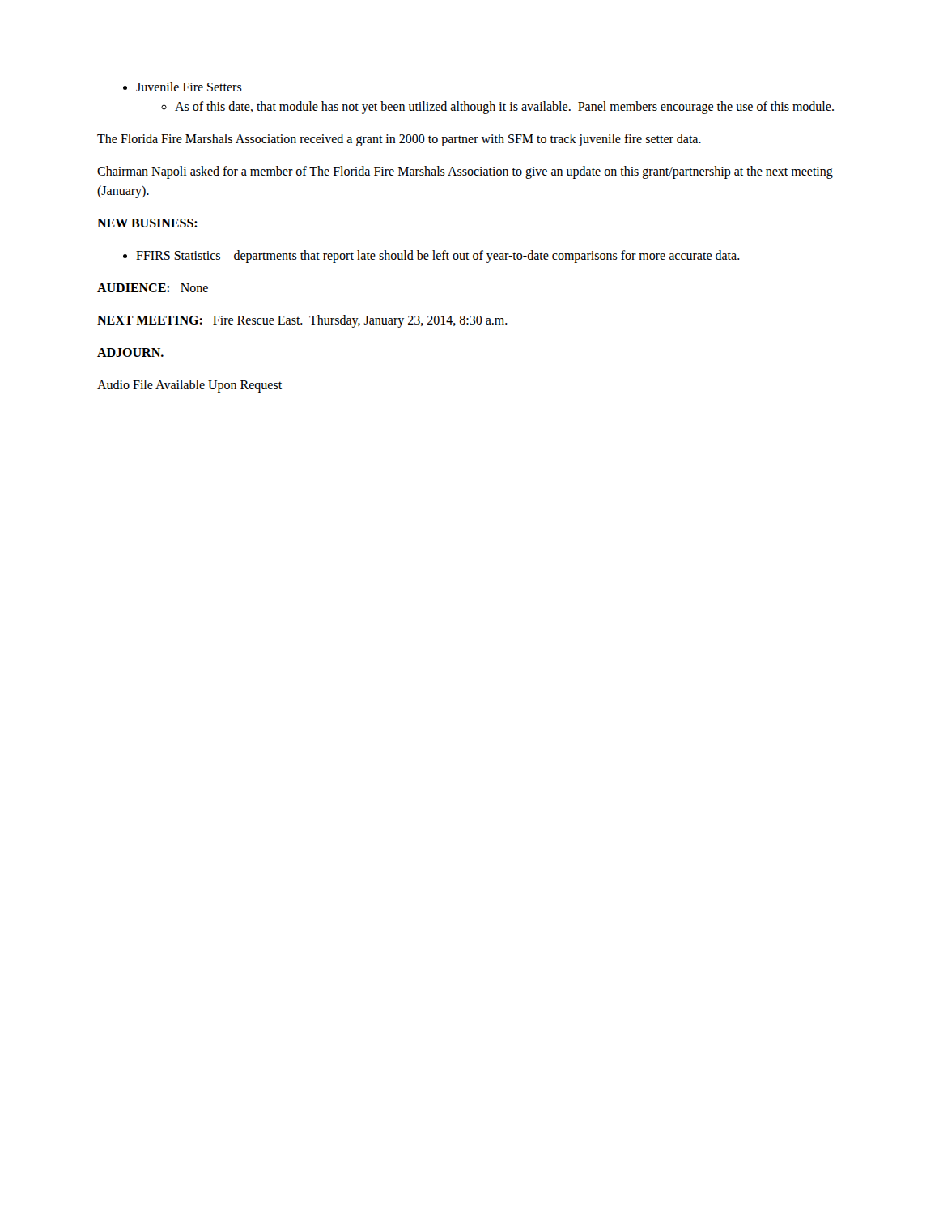Juvenile Fire Setters
As of this date, that module has not yet been utilized although it is available. Panel members encourage the use of this module.
The Florida Fire Marshals Association received a grant in 2000 to partner with SFM to track juvenile fire setter data.
Chairman Napoli asked for a member of The Florida Fire Marshals Association to give an update on this grant/partnership at the next meeting (January).
NEW BUSINESS:
FFIRS Statistics – departments that report late should be left out of year-to-date comparisons for more accurate data.
AUDIENCE: None
NEXT MEETING: Fire Rescue East. Thursday, January 23, 2014, 8:30 a.m.
ADJOURN.
Audio File Available Upon Request